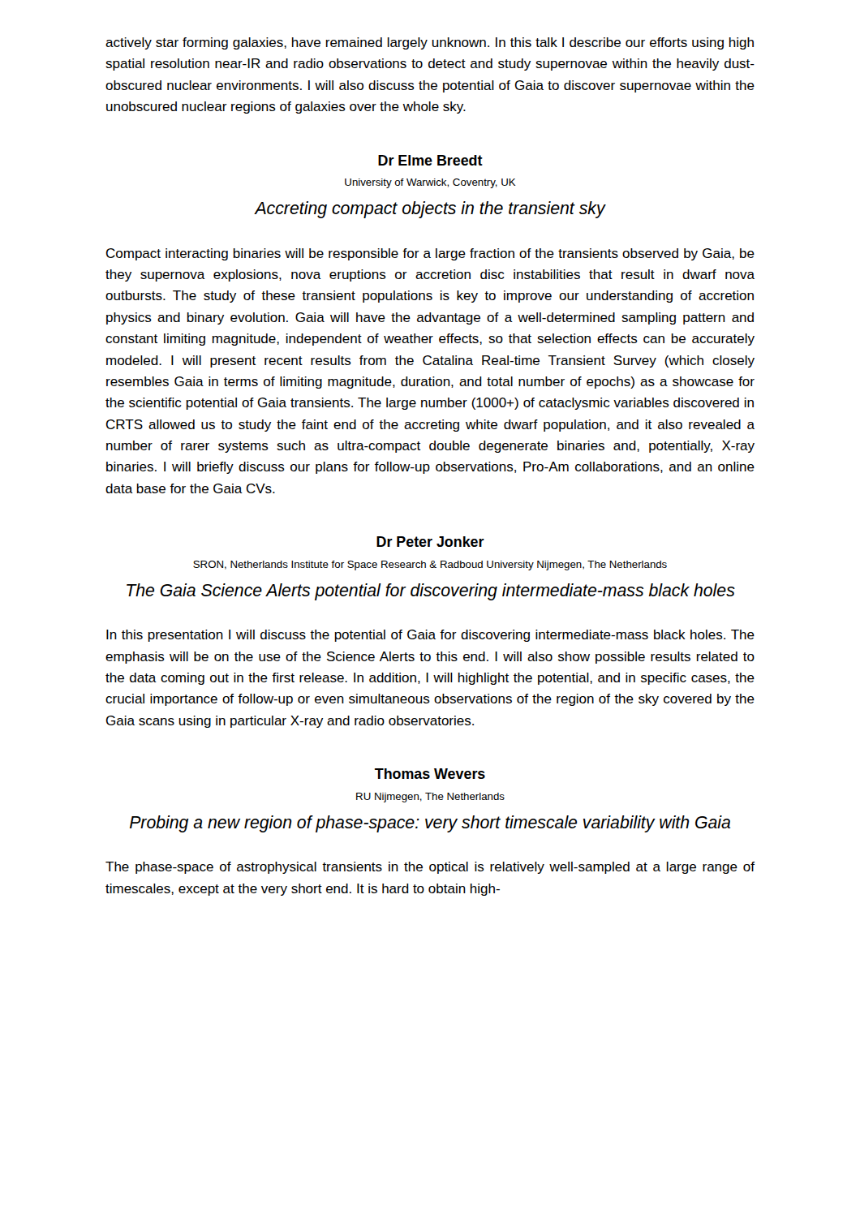actively star forming galaxies, have remained largely unknown. In this talk I describe our efforts using high spatial resolution near-IR and radio observations to detect and study supernovae within the heavily dust-obscured nuclear environments. I will also discuss the potential of Gaia to discover supernovae within the unobscured nuclear regions of galaxies over the whole sky.
Dr Elme Breedt
University of Warwick, Coventry, UK
Accreting compact objects in the transient sky
Compact interacting binaries will be responsible for a large fraction of the transients observed by Gaia, be they supernova explosions, nova eruptions or accretion disc instabilities that result in dwarf nova outbursts. The study of these transient populations is key to improve our understanding of accretion physics and binary evolution. Gaia will have the advantage of a well-determined sampling pattern and constant limiting magnitude, independent of weather effects, so that selection effects can be accurately modeled. I will present recent results from the Catalina Real-time Transient Survey (which closely resembles Gaia in terms of limiting magnitude, duration, and total number of epochs) as a showcase for the scientific potential of Gaia transients. The large number (1000+) of cataclysmic variables discovered in CRTS allowed us to study the faint end of the accreting white dwarf population, and it also revealed a number of rarer systems such as ultra-compact double degenerate binaries and, potentially, X-ray binaries. I will briefly discuss our plans for follow-up observations, Pro-Am collaborations, and an online data base for the Gaia CVs.
Dr Peter Jonker
SRON, Netherlands Institute for Space Research & Radboud University Nijmegen, The Netherlands
The Gaia Science Alerts potential for discovering intermediate-mass black holes
In this presentation I will discuss the potential of Gaia for discovering intermediate-mass black holes. The emphasis will be on the use of the Science Alerts to this end. I will also show possible results related to the data coming out in the first release. In addition, I will highlight the potential, and in specific cases, the crucial importance of follow-up or even simultaneous observations of the region of the sky covered by the Gaia scans using in particular X-ray and radio observatories.
Thomas Wevers
RU Nijmegen, The Netherlands
Probing a new region of phase-space: very short timescale variability with Gaia
The phase-space of astrophysical transients in the optical is relatively well-sampled at a large range of timescales, except at the very short end. It is hard to obtain high-